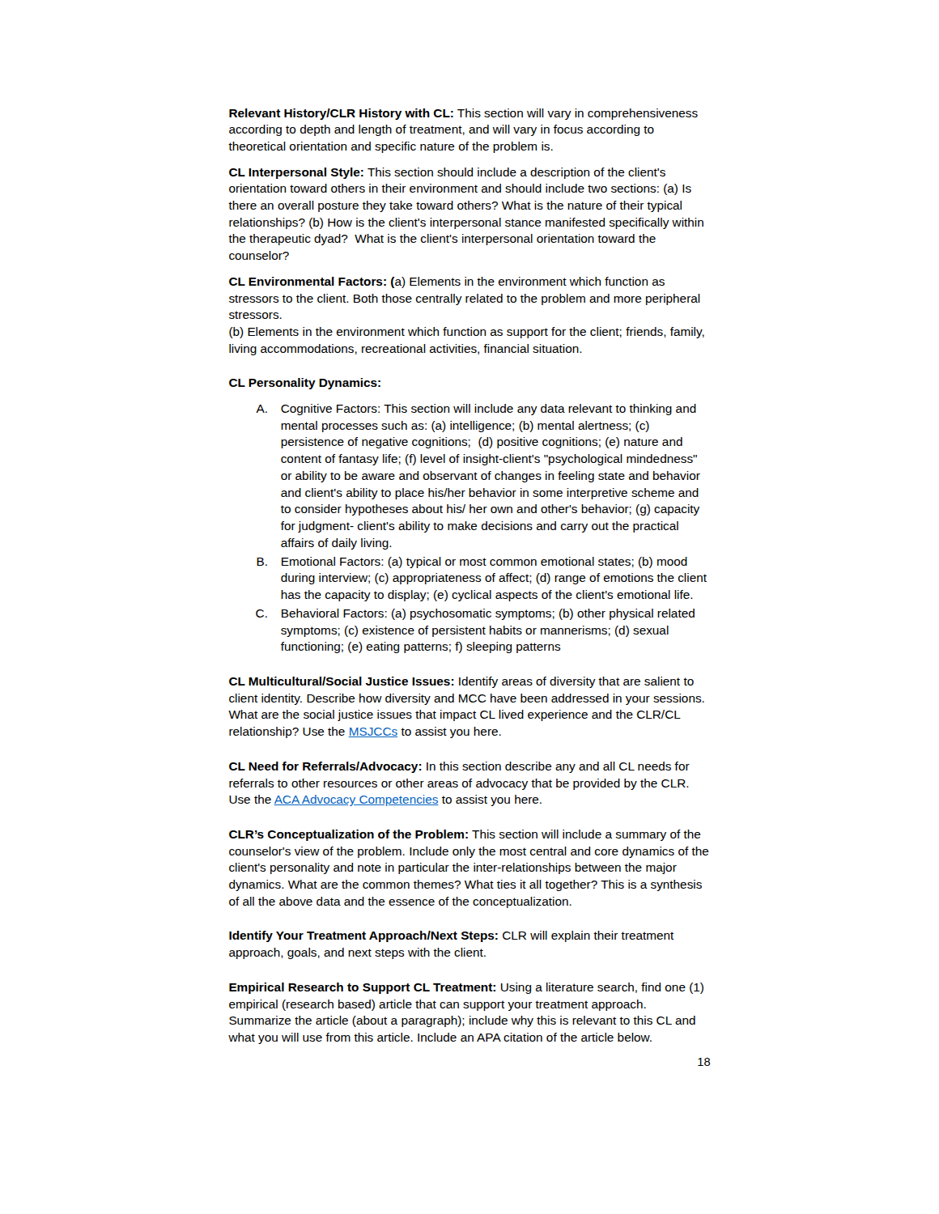Relevant History/CLR History with CL: This section will vary in comprehensiveness according to depth and length of treatment, and will vary in focus according to theoretical orientation and specific nature of the problem is.
CL Interpersonal Style: This section should include a description of the client's orientation toward others in their environment and should include two sections: (a) Is there an overall posture they take toward others? What is the nature of their typical relationships? (b) How is the client's interpersonal stance manifested specifically within the therapeutic dyad? What is the client's interpersonal orientation toward the counselor?
CL Environmental Factors: (a) Elements in the environment which function as stressors to the client. Both those centrally related to the problem and more peripheral stressors.
(b) Elements in the environment which function as support for the client; friends, family, living accommodations, recreational activities, financial situation.
CL Personality Dynamics:
Cognitive Factors: This section will include any data relevant to thinking and mental processes such as: (a) intelligence; (b) mental alertness; (c) persistence of negative cognitions; (d) positive cognitions; (e) nature and content of fantasy life; (f) level of insight-client's "psychological mindedness" or ability to be aware and observant of changes in feeling state and behavior and client's ability to place his/her behavior in some interpretive scheme and to consider hypotheses about his/ her own and other's behavior; (g) capacity for judgment- client's ability to make decisions and carry out the practical affairs of daily living.
Emotional Factors: (a) typical or most common emotional states; (b) mood during interview; (c) appropriateness of affect; (d) range of emotions the client has the capacity to display; (e) cyclical aspects of the client's emotional life.
Behavioral Factors: (a) psychosomatic symptoms; (b) other physical related symptoms; (c) existence of persistent habits or mannerisms; (d) sexual functioning; (e) eating patterns; f) sleeping patterns
CL Multicultural/Social Justice Issues: Identify areas of diversity that are salient to client identity. Describe how diversity and MCC have been addressed in your sessions. What are the social justice issues that impact CL lived experience and the CLR/CL relationship? Use the MSJCCs to assist you here.
CL Need for Referrals/Advocacy: In this section describe any and all CL needs for referrals to other resources or other areas of advocacy that be provided by the CLR. Use the ACA Advocacy Competencies to assist you here.
CLR’s Conceptualization of the Problem: This section will include a summary of the counselor's view of the problem. Include only the most central and core dynamics of the client's personality and note in particular the inter-relationships between the major dynamics. What are the common themes? What ties it all together? This is a synthesis of all the above data and the essence of the conceptualization.
Identify Your Treatment Approach/Next Steps: CLR will explain their treatment approach, goals, and next steps with the client.
Empirical Research to Support CL Treatment: Using a literature search, find one (1) empirical (research based) article that can support your treatment approach. Summarize the article (about a paragraph); include why this is relevant to this CL and what you will use from this article. Include an APA citation of the article below.
18